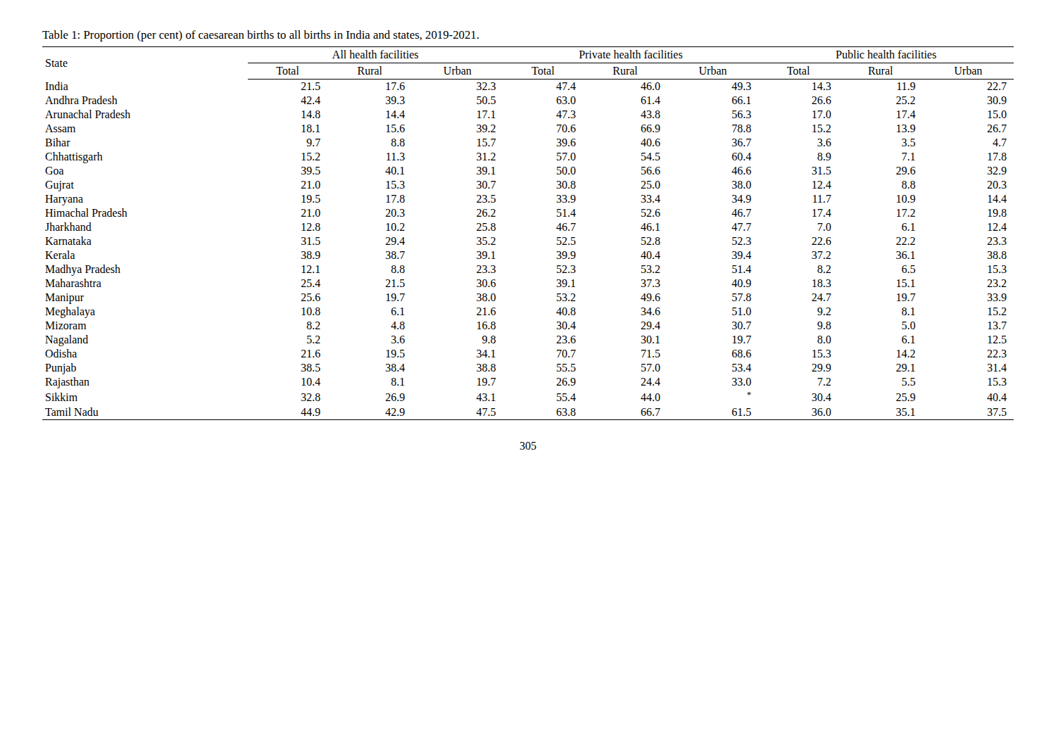Table 1: Proportion (per cent) of caesarean births to all births in India and states, 2019-2021.
| State | All health facilities | Private health facilities | Public health facilities |
| --- | --- | --- | --- |
| Total | Rural | Urban | Total | Rural | Urban | Total | Rural | Urban |
| India | 21.5 | 17.6 | 32.3 | 47.4 | 46.0 | 49.3 | 14.3 | 11.9 | 22.7 |
| Andhra Pradesh | 42.4 | 39.3 | 50.5 | 63.0 | 61.4 | 66.1 | 26.6 | 25.2 | 30.9 |
| Arunachal Pradesh | 14.8 | 14.4 | 17.1 | 47.3 | 43.8 | 56.3 | 17.0 | 17.4 | 15.0 |
| Assam | 18.1 | 15.6 | 39.2 | 70.6 | 66.9 | 78.8 | 15.2 | 13.9 | 26.7 |
| Bihar | 9.7 | 8.8 | 15.7 | 39.6 | 40.6 | 36.7 | 3.6 | 3.5 | 4.7 |
| Chhattisgarh | 15.2 | 11.3 | 31.2 | 57.0 | 54.5 | 60.4 | 8.9 | 7.1 | 17.8 |
| Goa | 39.5 | 40.1 | 39.1 | 50.0 | 56.6 | 46.6 | 31.5 | 29.6 | 32.9 |
| Gujrat | 21.0 | 15.3 | 30.7 | 30.8 | 25.0 | 38.0 | 12.4 | 8.8 | 20.3 |
| Haryana | 19.5 | 17.8 | 23.5 | 33.9 | 33.4 | 34.9 | 11.7 | 10.9 | 14.4 |
| Himachal Pradesh | 21.0 | 20.3 | 26.2 | 51.4 | 52.6 | 46.7 | 17.4 | 17.2 | 19.8 |
| Jharkhand | 12.8 | 10.2 | 25.8 | 46.7 | 46.1 | 47.7 | 7.0 | 6.1 | 12.4 |
| Karnataka | 31.5 | 29.4 | 35.2 | 52.5 | 52.8 | 52.3 | 22.6 | 22.2 | 23.3 |
| Kerala | 38.9 | 38.7 | 39.1 | 39.9 | 40.4 | 39.4 | 37.2 | 36.1 | 38.8 |
| Madhya Pradesh | 12.1 | 8.8 | 23.3 | 52.3 | 53.2 | 51.4 | 8.2 | 6.5 | 15.3 |
| Maharashtra | 25.4 | 21.5 | 30.6 | 39.1 | 37.3 | 40.9 | 18.3 | 15.1 | 23.2 |
| Manipur | 25.6 | 19.7 | 38.0 | 53.2 | 49.6 | 57.8 | 24.7 | 19.7 | 33.9 |
| Meghalaya | 10.8 | 6.1 | 21.6 | 40.8 | 34.6 | 51.0 | 9.2 | 8.1 | 15.2 |
| Mizoram | 8.2 | 4.8 | 16.8 | 30.4 | 29.4 | 30.7 | 9.8 | 5.0 | 13.7 |
| Nagaland | 5.2 | 3.6 | 9.8 | 23.6 | 30.1 | 19.7 | 8.0 | 6.1 | 12.5 |
| Odisha | 21.6 | 19.5 | 34.1 | 70.7 | 71.5 | 68.6 | 15.3 | 14.2 | 22.3 |
| Punjab | 38.5 | 38.4 | 38.8 | 55.5 | 57.0 | 53.4 | 29.9 | 29.1 | 31.4 |
| Rajasthan | 10.4 | 8.1 | 19.7 | 26.9 | 24.4 | 33.0 | 7.2 | 5.5 | 15.3 |
| Sikkim | 32.8 | 26.9 | 43.1 | 55.4 | 44.0 | * | 30.4 | 25.9 | 40.4 |
| Tamil Nadu | 44.9 | 42.9 | 47.5 | 63.8 | 66.7 | 61.5 | 36.0 | 35.1 | 37.5 |
305